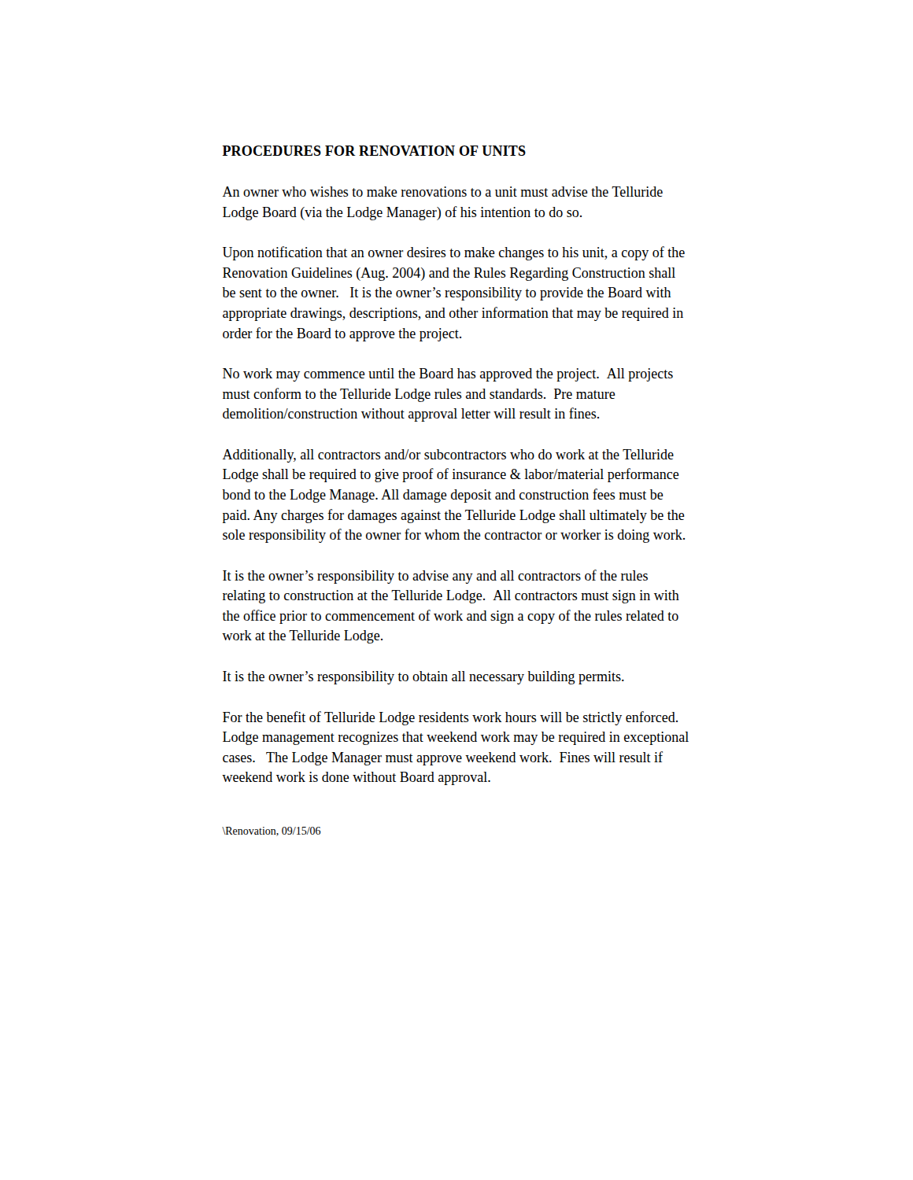PROCEDURES FOR RENOVATION OF UNITS
An owner who wishes to make renovations to a unit must advise the Telluride Lodge Board (via the Lodge Manager) of his intention to do so.
Upon notification that an owner desires to make changes to his unit, a copy of the Renovation Guidelines (Aug. 2004) and the Rules Regarding Construction shall be sent to the owner. It is the owner’s responsibility to provide the Board with appropriate drawings, descriptions, and other information that may be required in order for the Board to approve the project.
No work may commence until the Board has approved the project. All projects must conform to the Telluride Lodge rules and standards. Pre mature demolition/construction without approval letter will result in fines.
Additionally, all contractors and/or subcontractors who do work at the Telluride Lodge shall be required to give proof of insurance & labor/material performance bond to the Lodge Manage. All damage deposit and construction fees must be paid. Any charges for damages against the Telluride Lodge shall ultimately be the sole responsibility of the owner for whom the contractor or worker is doing work.
It is the owner’s responsibility to advise any and all contractors of the rules relating to construction at the Telluride Lodge. All contractors must sign in with the office prior to commencement of work and sign a copy of the rules related to work at the Telluride Lodge.
It is the owner’s responsibility to obtain all necessary building permits.
For the benefit of Telluride Lodge residents work hours will be strictly enforced. Lodge management recognizes that weekend work may be required in exceptional cases. The Lodge Manager must approve weekend work. Fines will result if weekend work is done without Board approval.
\Renovation, 09/15/06